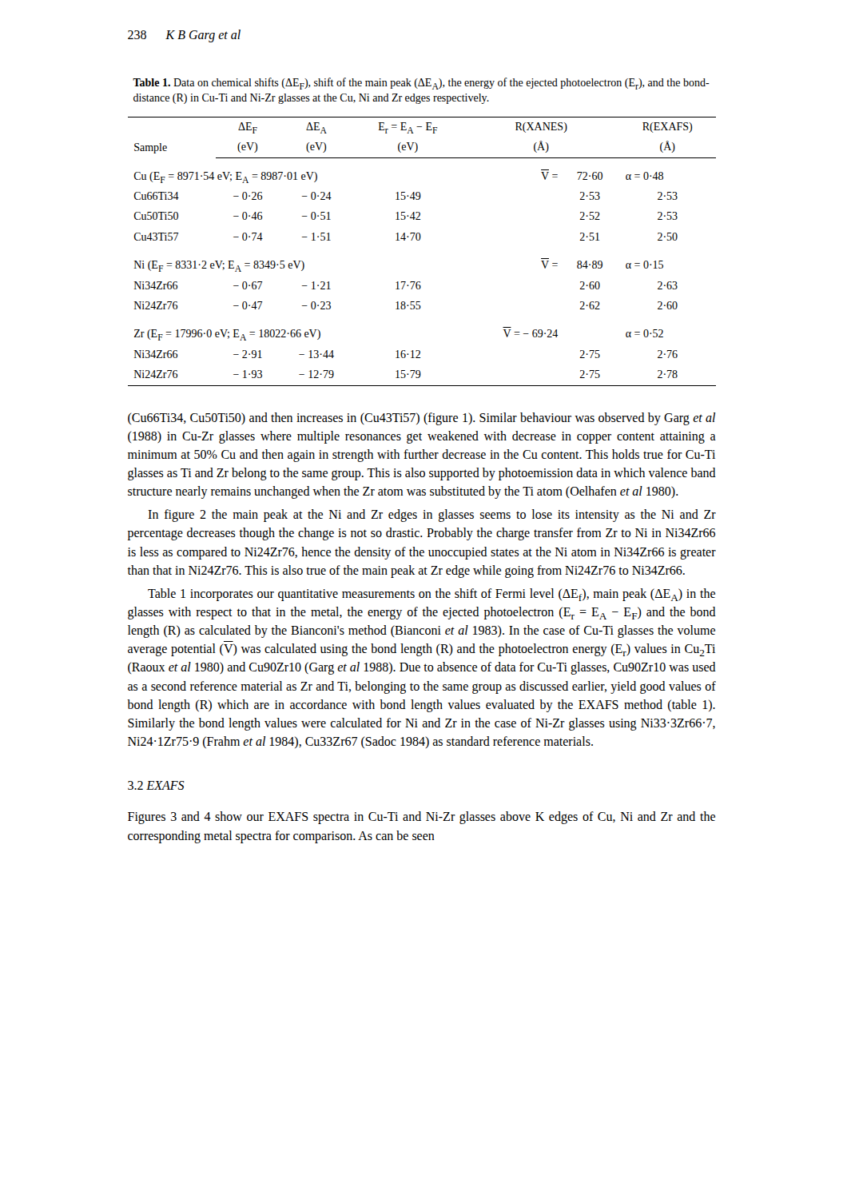238 K B Garg et al
Table 1. Data on chemical shifts (ΔE F ), shift of the main peak (ΔE A ), the energy of the ejected photoelectron (E r ), and the bond-distance (R) in Cu-Ti and Ni-Zr glasses at the Cu, Ni and Zr edges respectively.
| Sample | ΔE F | ΔE A | E r = E A − E F | R(XANES) | R(EXAFS) |
| --- | --- | --- | --- | --- | --- |
| (eV) | (eV) | (eV) | (Å) | (Å) |
| Cu (E F = 8971·54 eV; E A = 8987·01 eV) | V = | 72·60 | α = 0·48 |
| Cu66Ti34 | − 0·26 | − 0·24 | 15·49 | | 2·53 | 2·53 |
| Cu50Ti50 | − 0·46 | − 0·51 | 15·42 | | 2·52 | 2·53 |
| Cu43Ti57 | − 0·74 | − 1·51 | 14·70 | | 2·51 | 2·50 |
| Ni (E F = 8331·2 eV; E A = 8349·5 eV) | V = | 84·89 | α = 0·15 |
| Ni34Zr66 | − 0·67 | − 1·21 | 17·76 | | 2·60 | 2·63 |
| Ni24Zr76 | − 0·47 | − 0·23 | 18·55 | | 2·62 | 2·60 |
| Zr (E F = 17996·0 eV; E A = 18022·66 eV) | V = − 69·24 | | α = 0·52 |
| Ni34Zr66 | − 2·91 | − 13·44 | 16·12 | | 2·75 | 2·76 |
| Ni24Zr76 | − 1·93 | − 12·79 | 15·79 | | 2·75 | 2·78 |
(Cu66Ti34, Cu50Ti50) and then increases in (Cu43Ti57) (figure 1). Similar behaviour was observed by Garg et al (1988) in Cu-Zr glasses where multiple resonances get weakened with decrease in copper content attaining a minimum at 50% Cu and then again in strength with further decrease in the Cu content. This holds true for Cu-Ti glasses as Ti and Zr belong to the same group. This is also supported by photoemission data in which valence band structure nearly remains unchanged when the Zr atom was substituted by the Ti atom (Oelhafen et al 1980).
In figure 2 the main peak at the Ni and Zr edges in glasses seems to lose its intensity as the Ni and Zr percentage decreases though the change is not so drastic. Probably the charge transfer from Zr to Ni in Ni34Zr66 is less as compared to Ni24Zr76, hence the density of the unoccupied states at the Ni atom in Ni34Zr66 is greater than that in Ni24Zr76. This is also true of the main peak at Zr edge while going from Ni24Zr76 to Ni34Zr66.
Table 1 incorporates our quantitative measurements on the shift of Fermi level (ΔEf), main peak (ΔEA) in the glasses with respect to that in the metal, the energy of the ejected photoelectron (Er = EA − EF) and the bond length (R) as calculated by the Bianconi's method (Bianconi et al 1983). In the case of Cu-Ti glasses the volume average potential (V) was calculated using the bond length (R) and the photoelectron energy (Er) values in Cu2Ti (Raoux et al 1980) and Cu90Zr10 (Garg et al 1988). Due to absence of data for Cu-Ti glasses, Cu90Zr10 was used as a second reference material as Zr and Ti, belonging to the same group as discussed earlier, yield good values of bond length (R) which are in accordance with bond length values evaluated by the EXAFS method (table 1). Similarly the bond length values were calculated for Ni and Zr in the case of Ni-Zr glasses using Ni33·3Zr66·7, Ni24·1Zr75·9 (Frahm et al 1984), Cu33Zr67 (Sadoc 1984) as standard reference materials.
3.2 EXAFS
Figures 3 and 4 show our EXAFS spectra in Cu-Ti and Ni-Zr glasses above K edges of Cu, Ni and Zr and the corresponding metal spectra for comparison. As can be seen